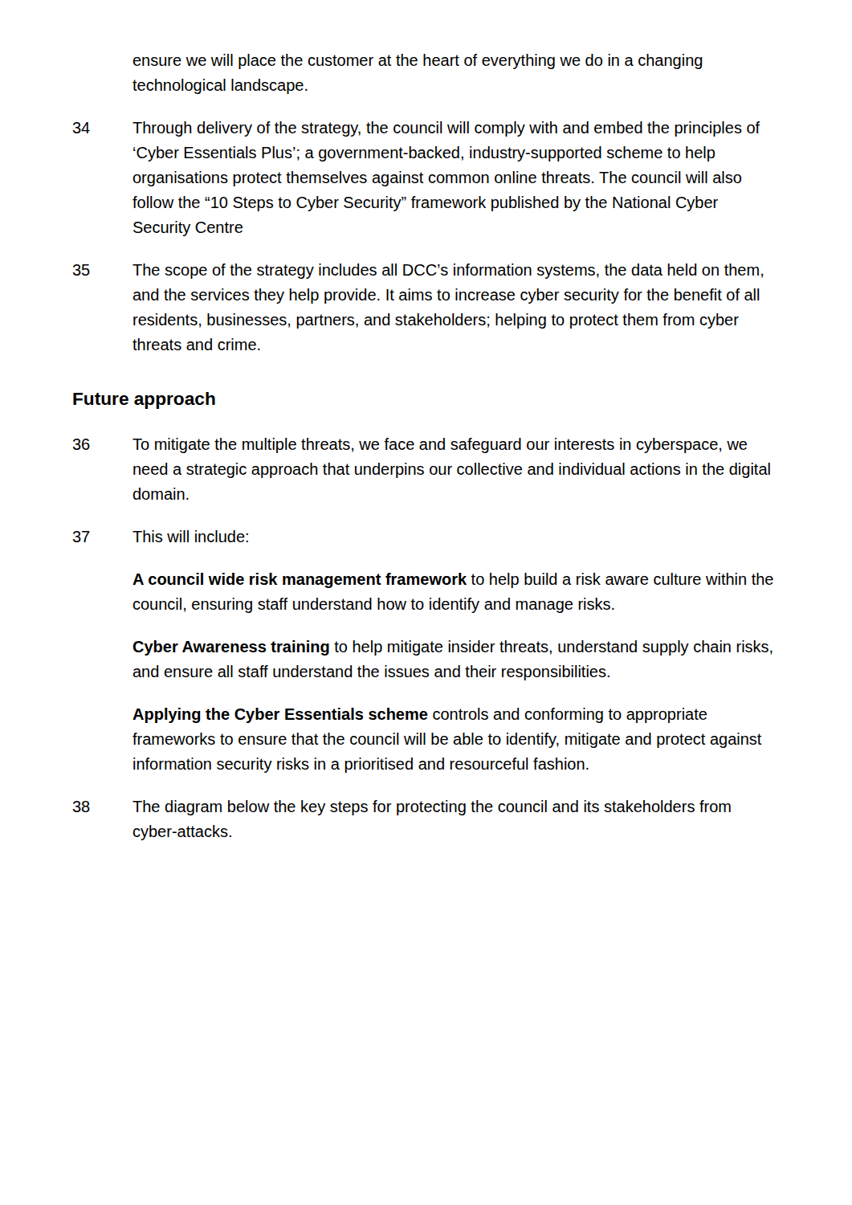ensure we will place the customer at the heart of everything we do in a changing technological landscape.
34 Through delivery of the strategy, the council will comply with and embed the principles of ‘Cyber Essentials Plus’; a government-backed, industry-supported scheme to help organisations protect themselves against common online threats. The council will also follow the “10 Steps to Cyber Security” framework published by the National Cyber Security Centre
35 The scope of the strategy includes all DCC’s information systems, the data held on them, and the services they help provide. It aims to increase cyber security for the benefit of all residents, businesses, partners, and stakeholders; helping to protect them from cyber threats and crime.
Future approach
36 To mitigate the multiple threats, we face and safeguard our interests in cyberspace, we need a strategic approach that underpins our collective and individual actions in the digital domain.
37 This will include:
A council wide risk management framework to help build a risk aware culture within the council, ensuring staff understand how to identify and manage risks.
Cyber Awareness training to help mitigate insider threats, understand supply chain risks, and ensure all staff understand the issues and their responsibilities.
Applying the Cyber Essentials scheme controls and conforming to appropriate frameworks to ensure that the council will be able to identify, mitigate and protect against information security risks in a prioritised and resourceful fashion.
38 The diagram below the key steps for protecting the council and its stakeholders from cyber-attacks.